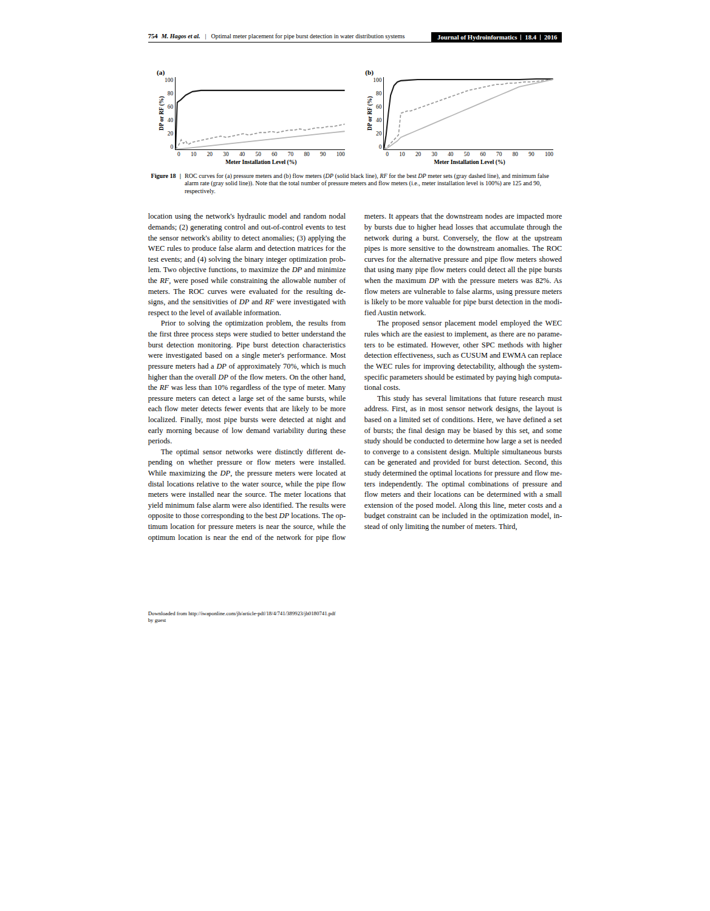754 M. Hagos et al. | Optimal meter placement for pipe burst detection in water distribution systems
Journal of Hydroinformatics 18.4 2016
(a)
DP or RF (%)
100
80
60
40
20
0
0102030405060708090100
Meter Installation Level (%)
(b)
DP or RF (%)
100
80
60
40
20
0
0102030405060708090100
Meter Installation Level (%)
Figure 18 | ROC curves for (a) pressure meters and (b) flow meters (DP (solid black line), RF for the best DP meter sets (gray dashed line), and minimum false alarm rate (gray solid line)). Note that the total number of pressure meters and flow meters (i.e., meter installation level is 100%) are 125 and 90, respectively.
location using the network's hydraulic model and random nodal demands; (2) generating control and out-of-control events to test the sensor network's ability to detect anomalies; (3) applying the WEC rules to produce false alarm and detection matrices for the test events; and (4) solving the binary integer optimization problem. Two objective functions, to maximize the DP and minimize the RF, were posed while constraining the allowable number of meters. The ROC curves were evaluated for the resulting designs, and the sensitivities of DP and RF were investigated with respect to the level of available information.
Prior to solving the optimization problem, the results from the first three process steps were studied to better understand the burst detection monitoring. Pipe burst detection characteristics were investigated based on a single meter's performance. Most pressure meters had a DP of approximately 70%, which is much higher than the overall DP of the flow meters. On the other hand, the RF was less than 10% regardless of the type of meter. Many pressure meters can detect a large set of the same bursts, while each flow meter detects fewer events that are likely to be more localized. Finally, most pipe bursts were detected at night and early morning because of low demand variability during these periods.
The optimal sensor networks were distinctly different depending on whether pressure or flow meters were installed. While maximizing the DP, the pressure meters were located at distal locations relative to the water source, while the pipe flow meters were installed near the source. The meter locations that yield minimum false alarm were also identified. The results were opposite to those corresponding to the best DP locations. The optimum location for pressure meters is near the source, while the optimum location is near the end of the network for pipe flow meters. It appears that the downstream nodes are impacted more by bursts due to higher head losses that accumulate through the network during a burst. Conversely, the flow at the upstream pipes is more sensitive to the downstream anomalies. The ROC curves for the alternative pressure and pipe flow meters showed that using many pipe flow meters could detect all the pipe bursts when the maximum DP with the pressure meters was 82%. As flow meters are vulnerable to false alarms, using pressure meters is likely to be more valuable for pipe burst detection in the modified Austin network.
The proposed sensor placement model employed the WEC rules which are the easiest to implement, as there are no parameters to be estimated. However, other SPC methods with higher detection effectiveness, such as CUSUM and EWMA can replace the WEC rules for improving detectability, although the system-specific parameters should be estimated by paying high computational costs.
This study has several limitations that future research must address. First, as in most sensor network designs, the layout is based on a limited set of conditions. Here, we have defined a set of bursts; the final design may be biased by this set, and some study should be conducted to determine how large a set is needed to converge to a consistent design. Multiple simultaneous bursts can be generated and provided for burst detection. Second, this study determined the optimal locations for pressure and flow meters independently. The optimal combinations of pressure and flow meters and their locations can be determined with a small extension of the posed model. Along this line, meter costs and a budget constraint can be included in the optimization model, instead of only limiting the number of meters. Third,
Downloaded from http://iwaponline.com/jh/article-pdf/18/4/741/389923/jh0180741.pdf
by guest